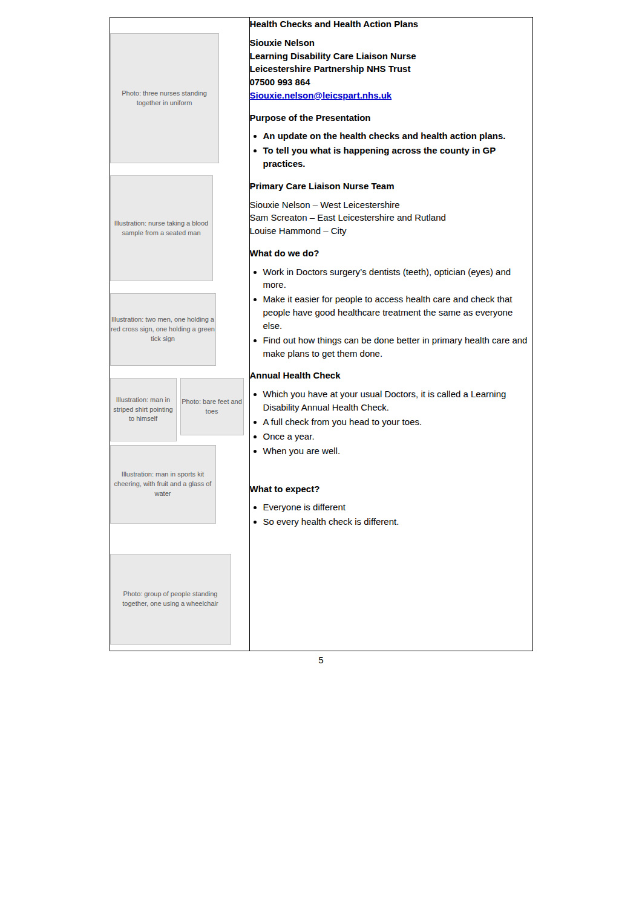| Photo: three nurses standing together in uniform Illustration: nurse taking a blood sample from a seated man Illustration: two men, one holding a red cross sign, one holding a green tick sign Illustration: man in striped shirt pointing to himself Photo: bare feet and toes Illustration: man in sports kit cheering, with fruit and a glass of water Photo: group of people standing together, one using a wheelchair | Health Checks and Health Action Plans Siouxie Nelson Learning Disability Care Liaison Nurse Leicestershire Partnership NHS Trust 07500 993 864 Siouxie.nelson@leicspart.nhs.uk Purpose of the Presentation An update on the health checks and health action plans. To tell you what is happening across the county in GP practices. Primary Care Liaison Nurse Team Siouxie Nelson – West Leicestershire Sam Screaton – East Leicestershire and Rutland Louise Hammond – City What do we do? Work in Doctors surgery’s dentists (teeth), optician (eyes) and more. Make it easier for people to access health care and check that people have good healthcare treatment the same as everyone else. Find out how things can be done better in primary health care and make plans to get them done. Annual Health Check Which you have at your usual Doctors, it is called a Learning Disability Annual Health Check. A full check from you head to your toes. Once a year. When you are well. What to expect? Everyone is different So every health check is different. |
5